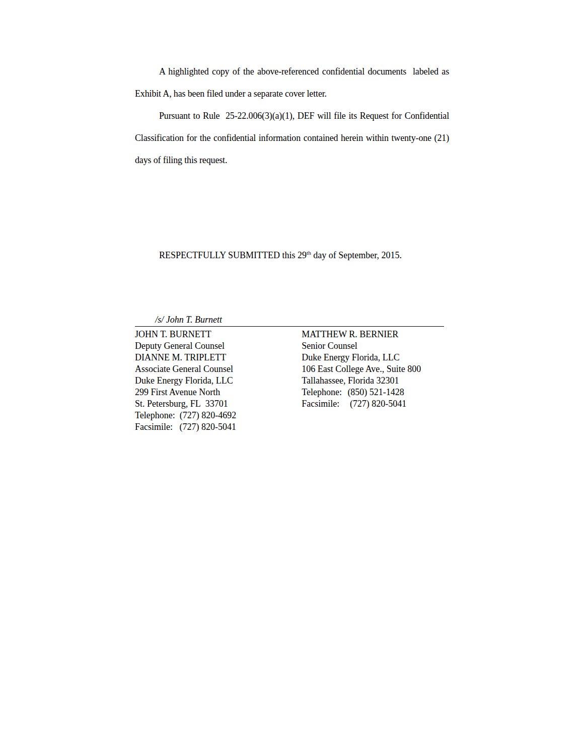A highlighted copy of the above-referenced confidential documents labeled as Exhibit A, has been filed under a separate cover letter.
Pursuant to Rule 25-22.006(3)(a)(1), DEF will file its Request for Confidential Classification for the confidential information contained herein within twenty-one (21) days of filing this request.
RESPECTFULLY SUBMITTED this 29th day of September, 2015.
/s/ John T. Burnett
| JOHN T. BURNETT Deputy General Counsel DIANNE M. TRIPLETT Associate General Counsel Duke Energy Florida, LLC 299 First Avenue North St. Petersburg, FL 33701 Telephone: (727) 820-4692 Facsimile: (727) 820-5041 | MATTHEW R. BERNIER Senior Counsel Duke Energy Florida, LLC 106 East College Ave., Suite 800 Tallahassee, Florida 32301 Telephone: (850) 521-1428 Facsimile: (727) 820-5041 |